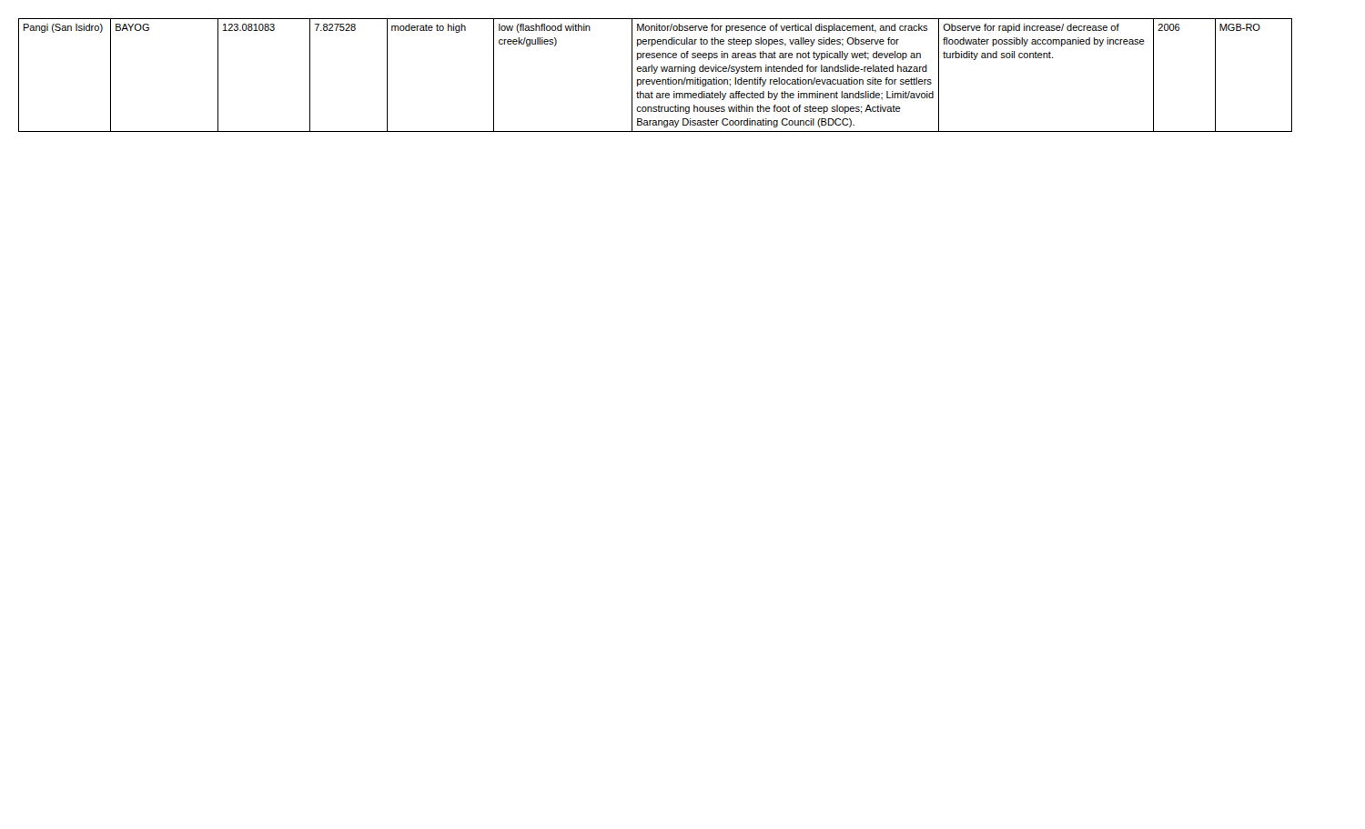| Pangi (San Isidro) | BAYOG | 123.081083 | 7.827528 | moderate to high | low (flashflood within creek/gullies) | Monitor/observe for presence of vertical displacement, and cracks perpendicular to the steep slopes, valley sides; Observe for presence of seeps in areas that are not typically wet; develop an early warning device/system intended for landslide-related hazard prevention/mitigation; Identify relocation/evacuation site for settlers that are immediately affected by the imminent landslide; Limit/avoid constructing houses within the foot of steep slopes; Activate Barangay Disaster Coordinating Council (BDCC). | Observe for rapid increase/ decrease of floodwater possibly accompanied by increase turbidity and soil content. | 2006 | MGB-RO |